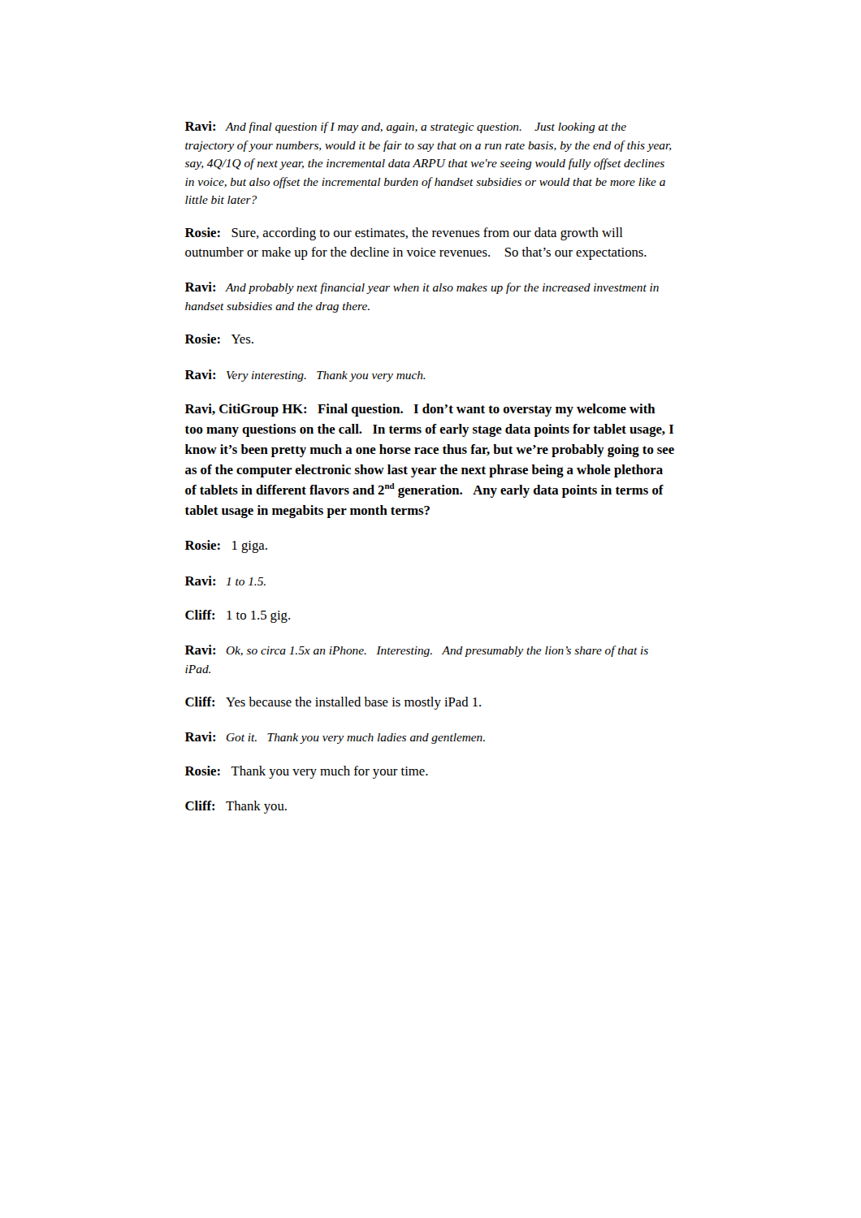Ravi: And final question if I may and, again, a strategic question. Just looking at the trajectory of your numbers, would it be fair to say that on a run rate basis, by the end of this year, say, 4Q/1Q of next year, the incremental data ARPU that we're seeing would fully offset declines in voice, but also offset the incremental burden of handset subsidies or would that be more like a little bit later?
Rosie: Sure, according to our estimates, the revenues from our data growth will outnumber or make up for the decline in voice revenues. So that’s our expectations.
Ravi: And probably next financial year when it also makes up for the increased investment in handset subsidies and the drag there.
Rosie: Yes.
Ravi: Very interesting. Thank you very much.
Ravi, CitiGroup HK: Final question. I don’t want to overstay my welcome with too many questions on the call. In terms of early stage data points for tablet usage, I know it’s been pretty much a one horse race thus far, but we’re probably going to see as of the computer electronic show last year the next phrase being a whole plethora of tablets in different flavors and 2nd generation. Any early data points in terms of tablet usage in megabits per month terms?
Rosie: 1 giga.
Ravi: 1 to 1.5.
Cliff: 1 to 1.5 gig.
Ravi: Ok, so circa 1.5x an iPhone. Interesting. And presumably the lion’s share of that is iPad.
Cliff: Yes because the installed base is mostly iPad 1.
Ravi: Got it. Thank you very much ladies and gentlemen.
Rosie: Thank you very much for your time.
Cliff: Thank you.